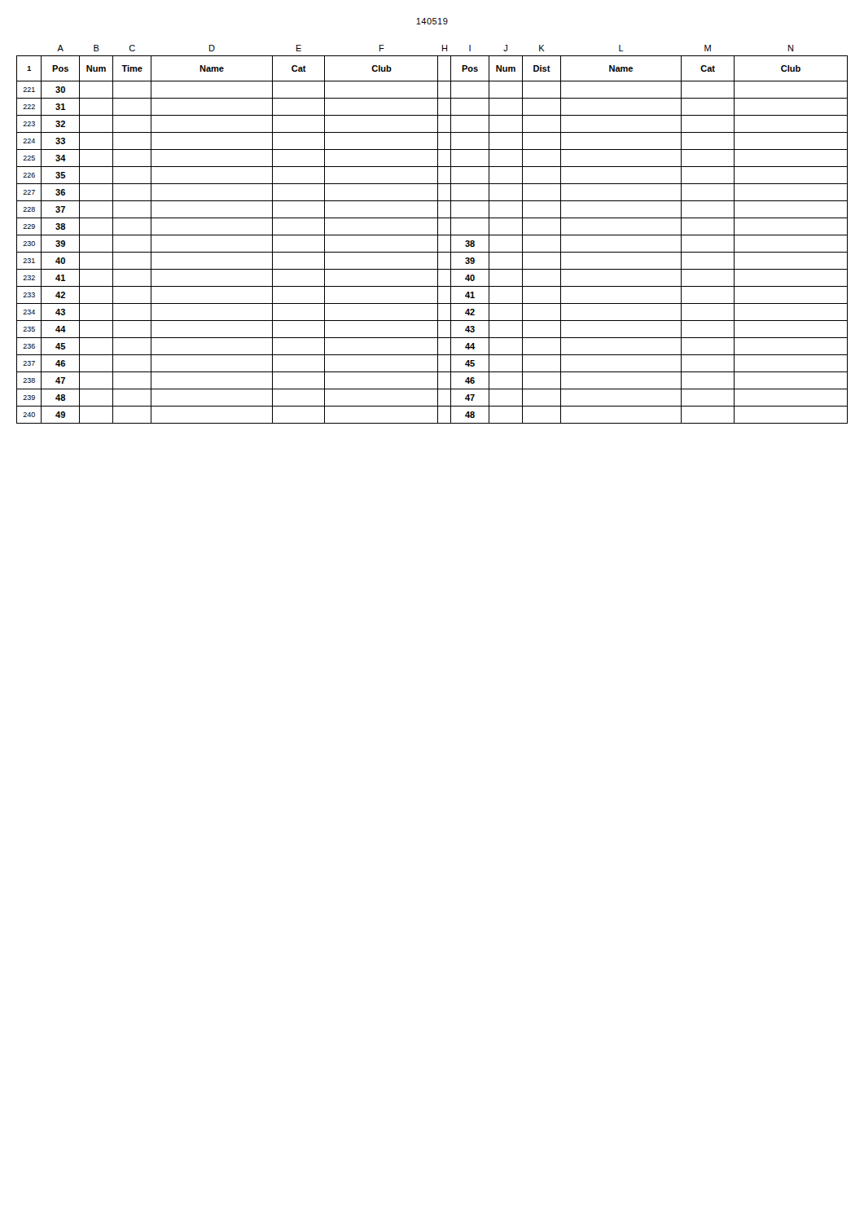140519
| | A | B | C | D | E | F | H | I | J | K | L | M | N |
| 1 | Pos | Num | Time | Name | Cat | Club | | Pos | Num | Dist | Name | Cat | Club |
| 221 | 30 | | | | | | | | | | | | |
| 222 | 31 | | | | | | | | | | | | |
| 223 | 32 | | | | | | | | | | | | |
| 224 | 33 | | | | | | | | | | | | |
| 225 | 34 | | | | | | | | | | | | |
| 226 | 35 | | | | | | | | | | | | |
| 227 | 36 | | | | | | | | | | | | |
| 228 | 37 | | | | | | | | | | | | |
| 229 | 38 | | | | | | | | | | | | |
| 230 | 39 | | | | | | | 38 | | | | | |
| 231 | 40 | | | | | | | 39 | | | | | |
| 232 | 41 | | | | | | | 40 | | | | | |
| 233 | 42 | | | | | | | 41 | | | | | |
| 234 | 43 | | | | | | | 42 | | | | | |
| 235 | 44 | | | | | | | 43 | | | | | |
| 236 | 45 | | | | | | | 44 | | | | | |
| 237 | 46 | | | | | | | 45 | | | | | |
| 238 | 47 | | | | | | | 46 | | | | | |
| 239 | 48 | | | | | | | 47 | | | | | |
| 240 | 49 | | | | | | | 48 | | | | | |